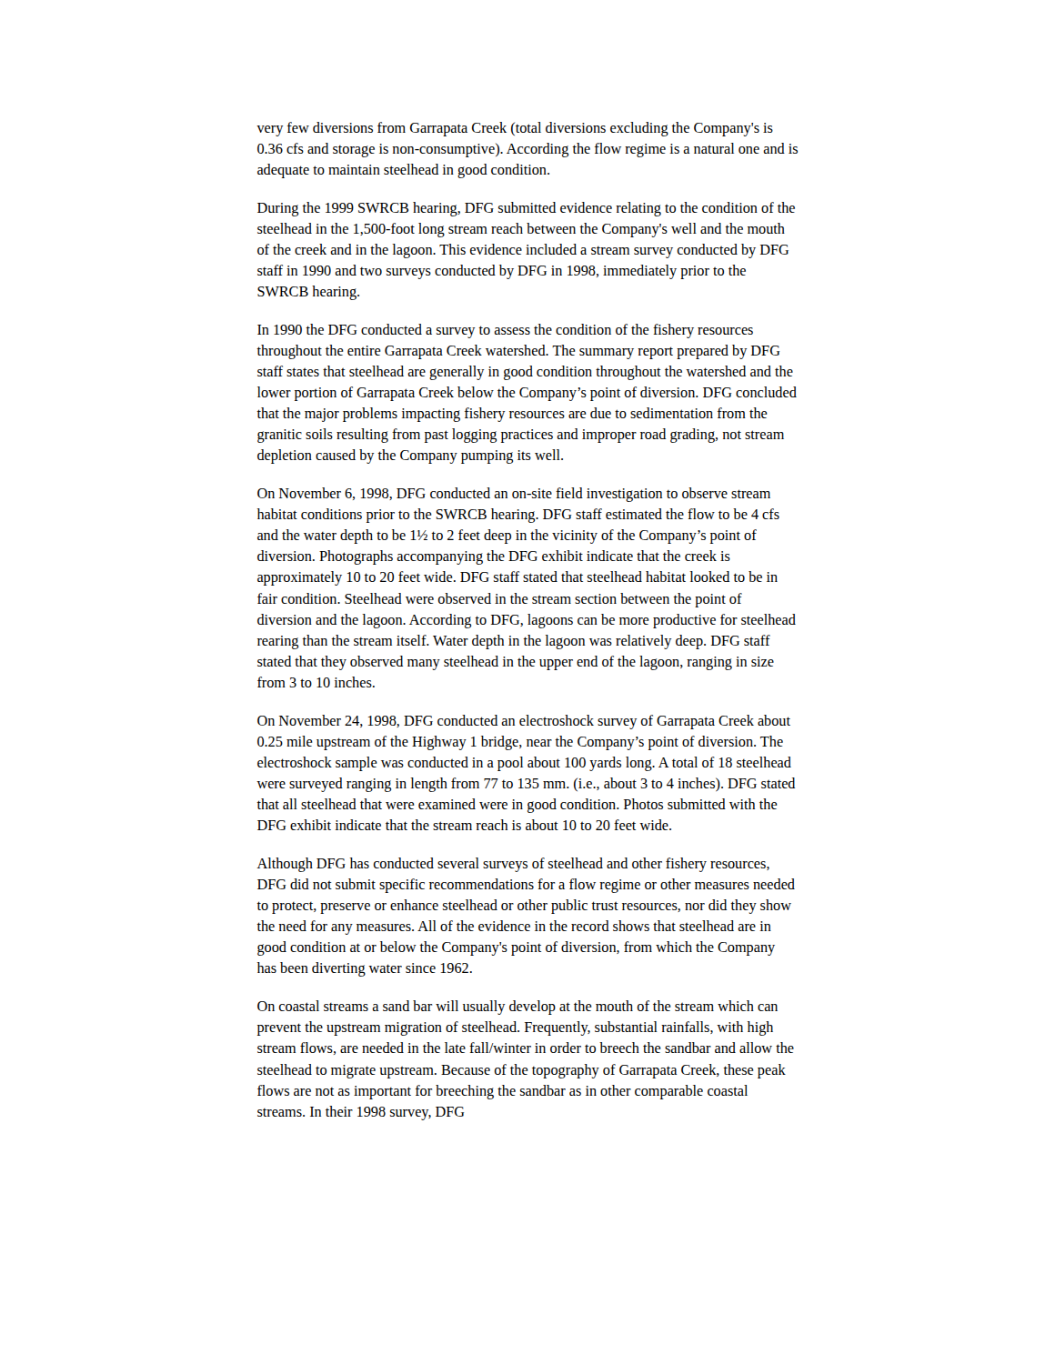very few diversions from Garrapata Creek (total diversions excluding the Company's is 0.36 cfs and storage is non-consumptive). According the flow regime is a natural one and is adequate to maintain steelhead in good condition.
During the 1999 SWRCB hearing, DFG submitted evidence relating to the condition of the steelhead in the 1,500-foot long stream reach between the Company's well and the mouth of the creek and in the lagoon. This evidence included a stream survey conducted by DFG staff in 1990 and two surveys conducted by DFG in 1998, immediately prior to the SWRCB hearing.
In 1990 the DFG conducted a survey to assess the condition of the fishery resources throughout the entire Garrapata Creek watershed. The summary report prepared by DFG staff states that steelhead are generally in good condition throughout the watershed and the lower portion of Garrapata Creek below the Company’s point of diversion. DFG concluded that the major problems impacting fishery resources are due to sedimentation from the granitic soils resulting from past logging practices and improper road grading, not stream depletion caused by the Company pumping its well.
On November 6, 1998, DFG conducted an on-site field investigation to observe stream habitat conditions prior to the SWRCB hearing. DFG staff estimated the flow to be 4 cfs and the water depth to be 1½ to 2 feet deep in the vicinity of the Company’s point of diversion. Photographs accompanying the DFG exhibit indicate that the creek is approximately 10 to 20 feet wide. DFG staff stated that steelhead habitat looked to be in fair condition. Steelhead were observed in the stream section between the point of diversion and the lagoon. According to DFG, lagoons can be more productive for steelhead rearing than the stream itself. Water depth in the lagoon was relatively deep. DFG staff stated that they observed many steelhead in the upper end of the lagoon, ranging in size from 3 to 10 inches.
On November 24, 1998, DFG conducted an electroshock survey of Garrapata Creek about 0.25 mile upstream of the Highway 1 bridge, near the Company’s point of diversion. The electroshock sample was conducted in a pool about 100 yards long. A total of 18 steelhead were surveyed ranging in length from 77 to 135 mm. (i.e., about 3 to 4 inches). DFG stated that all steelhead that were examined were in good condition. Photos submitted with the DFG exhibit indicate that the stream reach is about 10 to 20 feet wide.
Although DFG has conducted several surveys of steelhead and other fishery resources, DFG did not submit specific recommendations for a flow regime or other measures needed to protect, preserve or enhance steelhead or other public trust resources, nor did they show the need for any measures. All of the evidence in the record shows that steelhead are in good condition at or below the Company's point of diversion, from which the Company has been diverting water since 1962.
On coastal streams a sand bar will usually develop at the mouth of the stream which can prevent the upstream migration of steelhead. Frequently, substantial rainfalls, with high stream flows, are needed in the late fall/winter in order to breech the sandbar and allow the steelhead to migrate upstream. Because of the topography of Garrapata Creek, these peak flows are not as important for breeching the sandbar as in other comparable coastal streams. In their 1998 survey, DFG